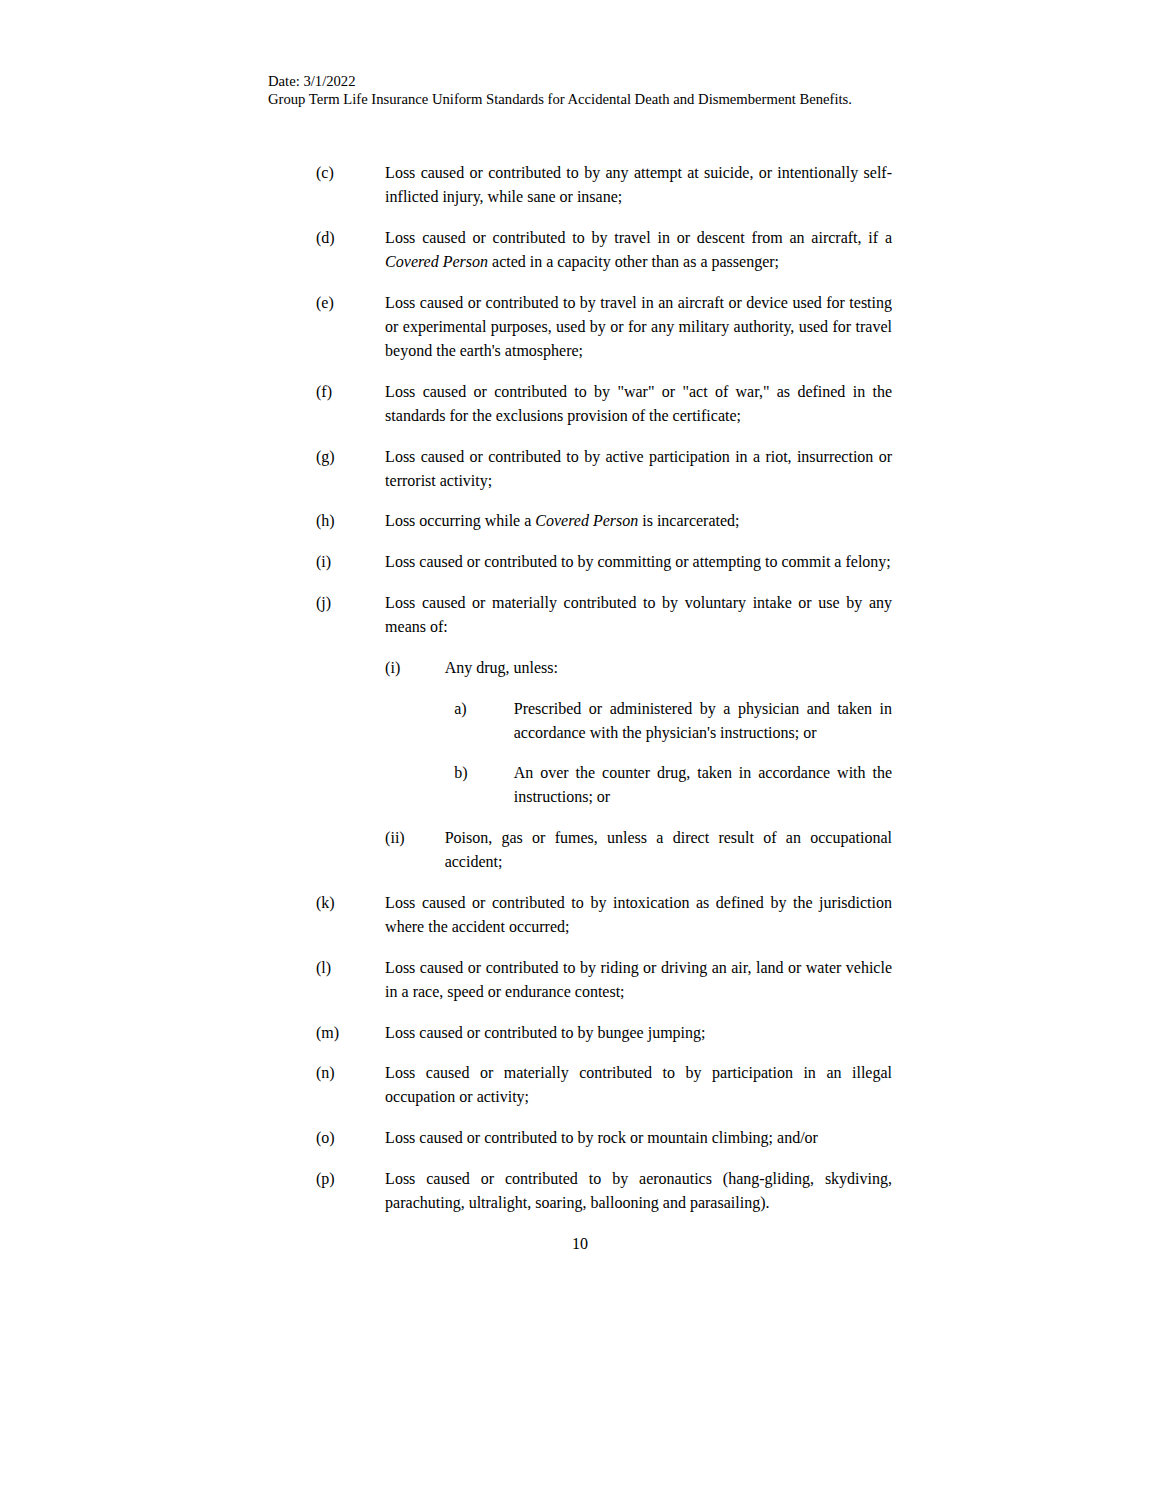Date: 3/1/2022
Group Term Life Insurance Uniform Standards for Accidental Death and Dismemberment Benefits.
(c)
Loss caused or contributed to by any attempt at suicide, or intentionally self-inflicted injury, while sane or insane;
(d)
Loss caused or contributed to by travel in or descent from an aircraft, if a Covered Person acted in a capacity other than as a passenger;
(e)
Loss caused or contributed to by travel in an aircraft or device used for testing or experimental purposes, used by or for any military authority, used for travel beyond the earth's atmosphere;
(f)
Loss caused or contributed to by "war" or "act of war," as defined in the standards for the exclusions provision of the certificate;
(g)
Loss caused or contributed to by active participation in a riot, insurrection or terrorist activity;
(h)
Loss occurring while a Covered Person is incarcerated;
(i)
Loss caused or contributed to by committing or attempting to commit a felony;
(j)
Loss caused or materially contributed to by voluntary intake or use by any means of:
(i)
Any drug, unless:
a)
Prescribed or administered by a physician and taken in accordance with the physician's instructions; or
b)
An over the counter drug, taken in accordance with the instructions; or
(ii)
Poison, gas or fumes, unless a direct result of an occupational accident;
(k)
Loss caused or contributed to by intoxication as defined by the jurisdiction where the accident occurred;
(l)
Loss caused or contributed to by riding or driving an air, land or water vehicle in a race, speed or endurance contest;
(m)
Loss caused or contributed to by bungee jumping;
(n)
Loss caused or materially contributed to by participation in an illegal occupation or activity;
(o)
Loss caused or contributed to by rock or mountain climbing; and/or
(p)
Loss caused or contributed to by aeronautics (hang-gliding, skydiving, parachuting, ultralight, soaring, ballooning and parasailing).
10